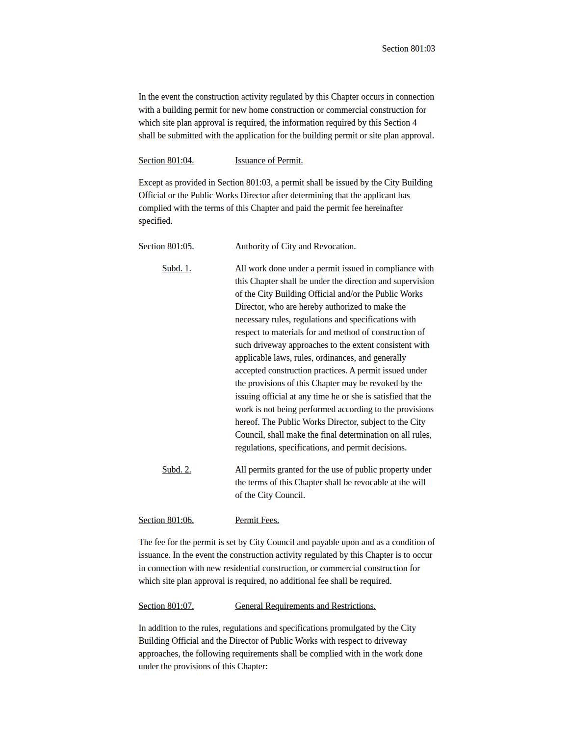Section 801:03
In the event the construction activity regulated by this Chapter occurs in connection with a building permit for new home construction or commercial construction for which site plan approval is required, the information required by this Section 4 shall be submitted with the application for the building permit or site plan approval.
Section 801:04. Issuance of Permit.
Except as provided in Section 801:03, a permit shall be issued by the City Building Official or the Public Works Director after determining that the applicant has complied with the terms of this Chapter and paid the permit fee hereinafter specified.
Section 801:05. Authority of City and Revocation.
Subd. 1. All work done under a permit issued in compliance with this Chapter shall be under the direction and supervision of the City Building Official and/or the Public Works Director, who are hereby authorized to make the necessary rules, regulations and specifications with respect to materials for and method of construction of such driveway approaches to the extent consistent with applicable laws, rules, ordinances, and generally accepted construction practices. A permit issued under the provisions of this Chapter may be revoked by the issuing official at any time he or she is satisfied that the work is not being performed according to the provisions hereof. The Public Works Director, subject to the City Council, shall make the final determination on all rules, regulations, specifications, and permit decisions.
Subd. 2. All permits granted for the use of public property under the terms of this Chapter shall be revocable at the will of the City Council.
Section 801:06. Permit Fees.
The fee for the permit is set by City Council and payable upon and as a condition of issuance. In the event the construction activity regulated by this Chapter is to occur in connection with new residential construction, or commercial construction for which site plan approval is required, no additional fee shall be required.
Section 801:07. General Requirements and Restrictions.
In addition to the rules, regulations and specifications promulgated by the City Building Official and the Director of Public Works with respect to driveway approaches, the following requirements shall be complied with in the work done under the provisions of this Chapter: